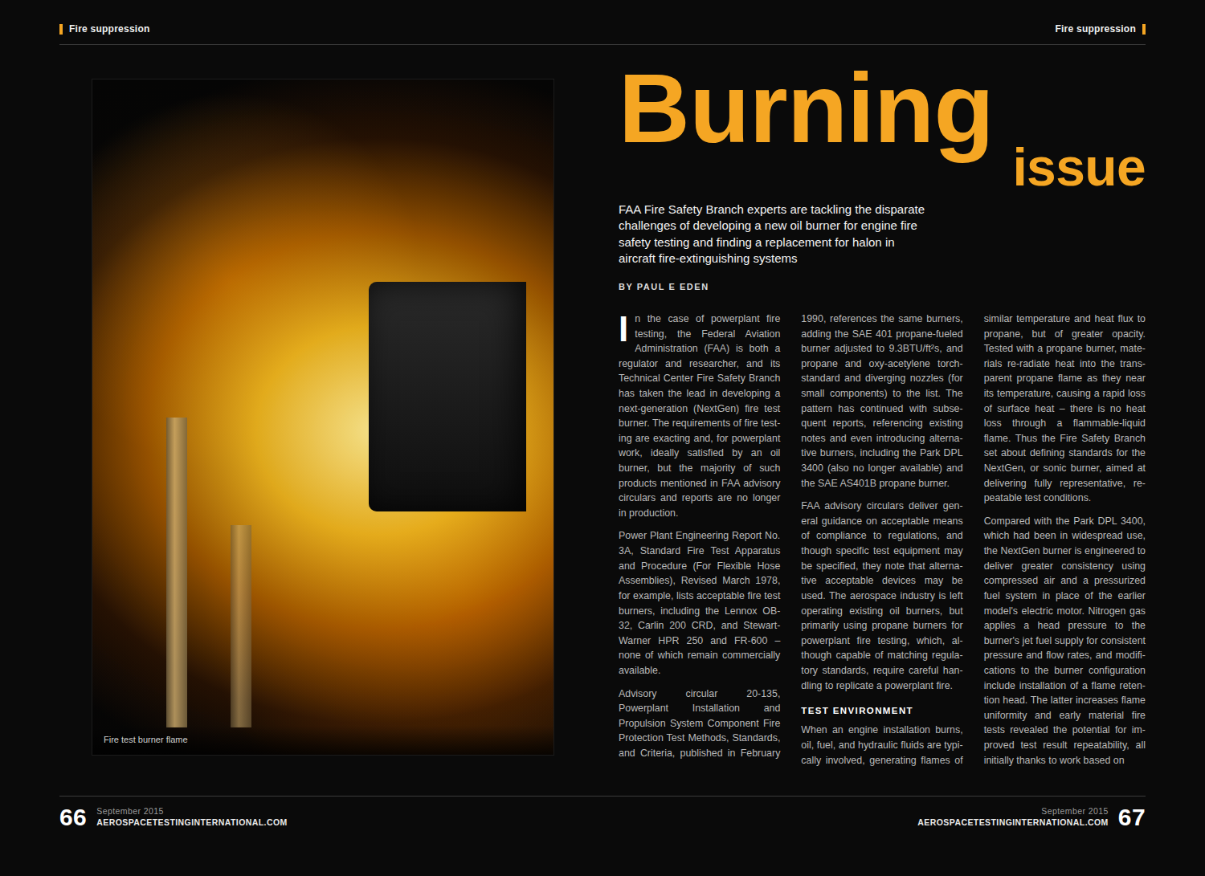Fire suppression
Fire suppression
Fire test burner flame
Burning issue
FAA Fire Safety Branch experts are tackling the disparate challenges of developing a new oil burner for engine fire safety testing and finding a replacement for halon in aircraft fire-extinguishing systems
By Paul E Eden
In the case of powerplant fire testing, the Federal Aviation Administration (FAA) is both a regulator and researcher, and its Technical Center Fire Safety Branch has taken the lead in developing a next-generation (NextGen) fire test burner. The requirements of fire testing are exacting and, for powerplant work, ideally satisfied by an oil burner, but the majority of such products mentioned in FAA advisory circulars and reports are no longer in production.
Power Plant Engineering Report No. 3A, Standard Fire Test Apparatus and Procedure (For Flexible Hose Assemblies), Revised March 1978, for example, lists acceptable fire test burners, including the Lennox OB-32, Carlin 200 CRD, and Stewart-Warner HPR 250 and FR-600 – none of which remain commercially available.
Advisory circular 20-135, Powerplant Installation and Propulsion System Component Fire Protection Test Methods, Standards, and Criteria, published in February 1990, references the same burners, adding the SAE 401 propane-fueled burner adjusted to 9.3BTU/ft²s, and propane and oxy-acetylene torch-standard and diverging nozzles (for small components) to the list. The pattern has continued with subsequent reports, referencing existing notes and even introducing alternative burners, including the Park DPL 3400 (also no longer available) and the SAE AS401B propane burner.
FAA advisory circulars deliver general guidance on acceptable means of compliance to regulations, and though specific test equipment may be specified, they note that alternative acceptable devices may be used. The aerospace industry is left operating existing oil burners, but primarily using propane burners for powerplant fire testing, which, although capable of matching regulatory standards, require careful handling to replicate a powerplant fire.
Test environment
When an engine installation burns, oil, fuel, and hydraulic fluids are typically involved, generating flames of similar temperature and heat flux to propane, but of greater opacity. Tested with a propane burner, materials re-radiate heat into the transparent propane flame as they near its temperature, causing a rapid loss of surface heat – there is no heat loss through a flammable-liquid flame. Thus the Fire Safety Branch set about defining standards for the NextGen, or sonic burner, aimed at delivering fully representative, repeatable test conditions.
Compared with the Park DPL 3400, which had been in widespread use, the NextGen burner is engineered to deliver greater consistency using compressed air and a pressurized fuel system in place of the earlier model's electric motor. Nitrogen gas applies a head pressure to the burner's jet fuel supply for consistent pressure and flow rates, and modifications to the burner configuration include installation of a flame retention head. The latter increases flame uniformity and early material fire tests revealed the potential for improved test result repeatability, all initially thanks to work based on
66 September 2015 AEROSPACETESTINGINTERNATIONAL.COM
September 2015 AEROSPACETESTINGINTERNATIONAL.COM 67